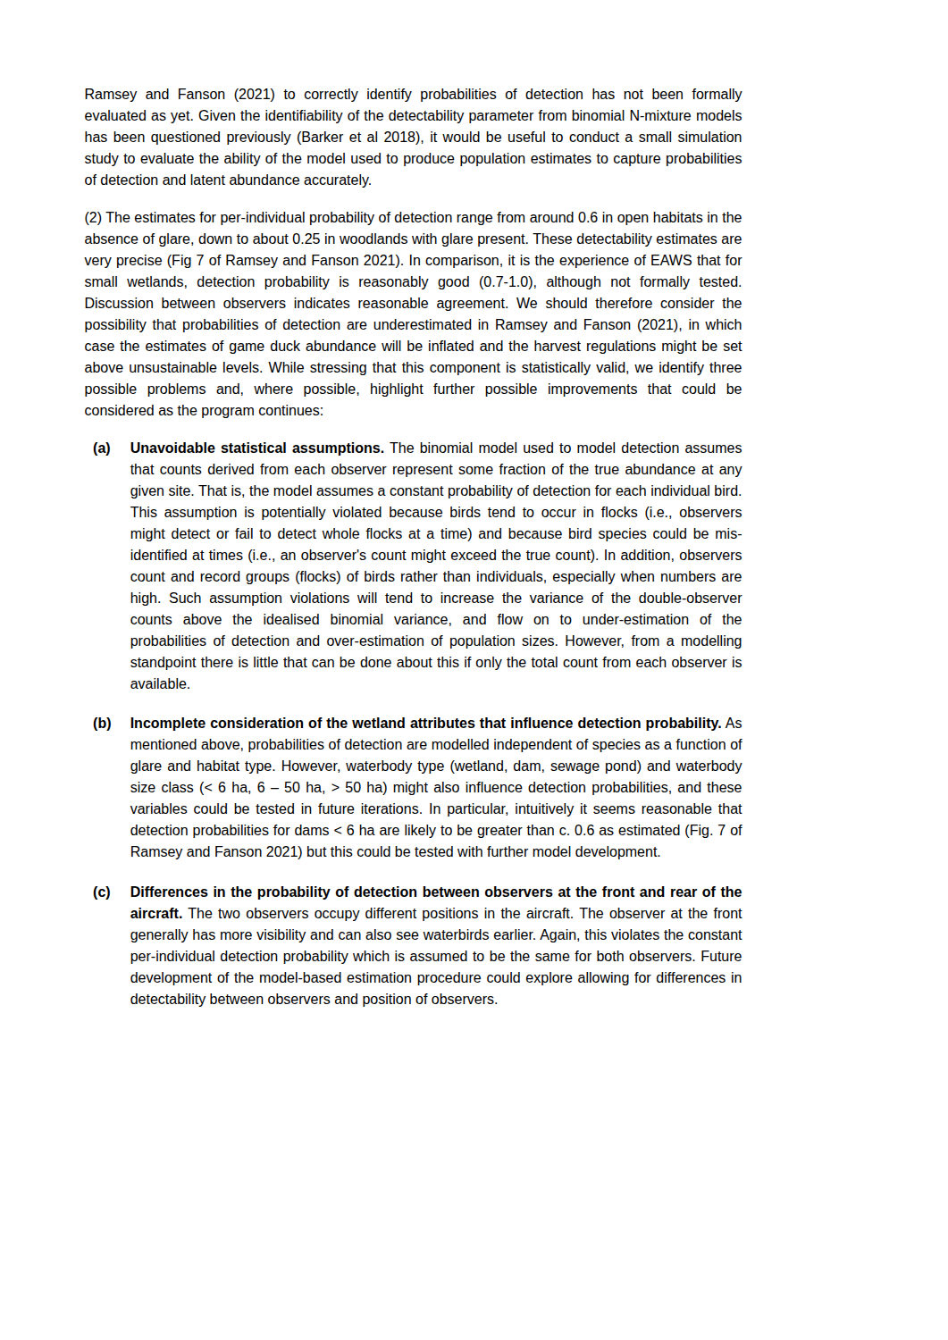Ramsey and Fanson (2021) to correctly identify probabilities of detection has not been formally evaluated as yet. Given the identifiability of the detectability parameter from binomial N-mixture models has been questioned previously (Barker et al 2018), it would be useful to conduct a small simulation study to evaluate the ability of the model used to produce population estimates to capture probabilities of detection and latent abundance accurately.
(2) The estimates for per-individual probability of detection range from around 0.6 in open habitats in the absence of glare, down to about 0.25 in woodlands with glare present. These detectability estimates are very precise (Fig 7 of Ramsey and Fanson 2021). In comparison, it is the experience of EAWS that for small wetlands, detection probability is reasonably good (0.7-1.0), although not formally tested. Discussion between observers indicates reasonable agreement. We should therefore consider the possibility that probabilities of detection are underestimated in Ramsey and Fanson (2021), in which case the estimates of game duck abundance will be inflated and the harvest regulations might be set above unsustainable levels. While stressing that this component is statistically valid, we identify three possible problems and, where possible, highlight further possible improvements that could be considered as the program continues:
(a) Unavoidable statistical assumptions. The binomial model used to model detection assumes that counts derived from each observer represent some fraction of the true abundance at any given site. That is, the model assumes a constant probability of detection for each individual bird. This assumption is potentially violated because birds tend to occur in flocks (i.e., observers might detect or fail to detect whole flocks at a time) and because bird species could be mis-identified at times (i.e., an observer's count might exceed the true count). In addition, observers count and record groups (flocks) of birds rather than individuals, especially when numbers are high. Such assumption violations will tend to increase the variance of the double-observer counts above the idealised binomial variance, and flow on to under-estimation of the probabilities of detection and over-estimation of population sizes. However, from a modelling standpoint there is little that can be done about this if only the total count from each observer is available.
(b) Incomplete consideration of the wetland attributes that influence detection probability. As mentioned above, probabilities of detection are modelled independent of species as a function of glare and habitat type. However, waterbody type (wetland, dam, sewage pond) and waterbody size class (< 6 ha, 6 – 50 ha, > 50 ha) might also influence detection probabilities, and these variables could be tested in future iterations. In particular, intuitively it seems reasonable that detection probabilities for dams < 6 ha are likely to be greater than c. 0.6 as estimated (Fig. 7 of Ramsey and Fanson 2021) but this could be tested with further model development.
(c) Differences in the probability of detection between observers at the front and rear of the aircraft. The two observers occupy different positions in the aircraft. The observer at the front generally has more visibility and can also see waterbirds earlier. Again, this violates the constant per-individual detection probability which is assumed to be the same for both observers. Future development of the model-based estimation procedure could explore allowing for differences in detectability between observers and position of observers.